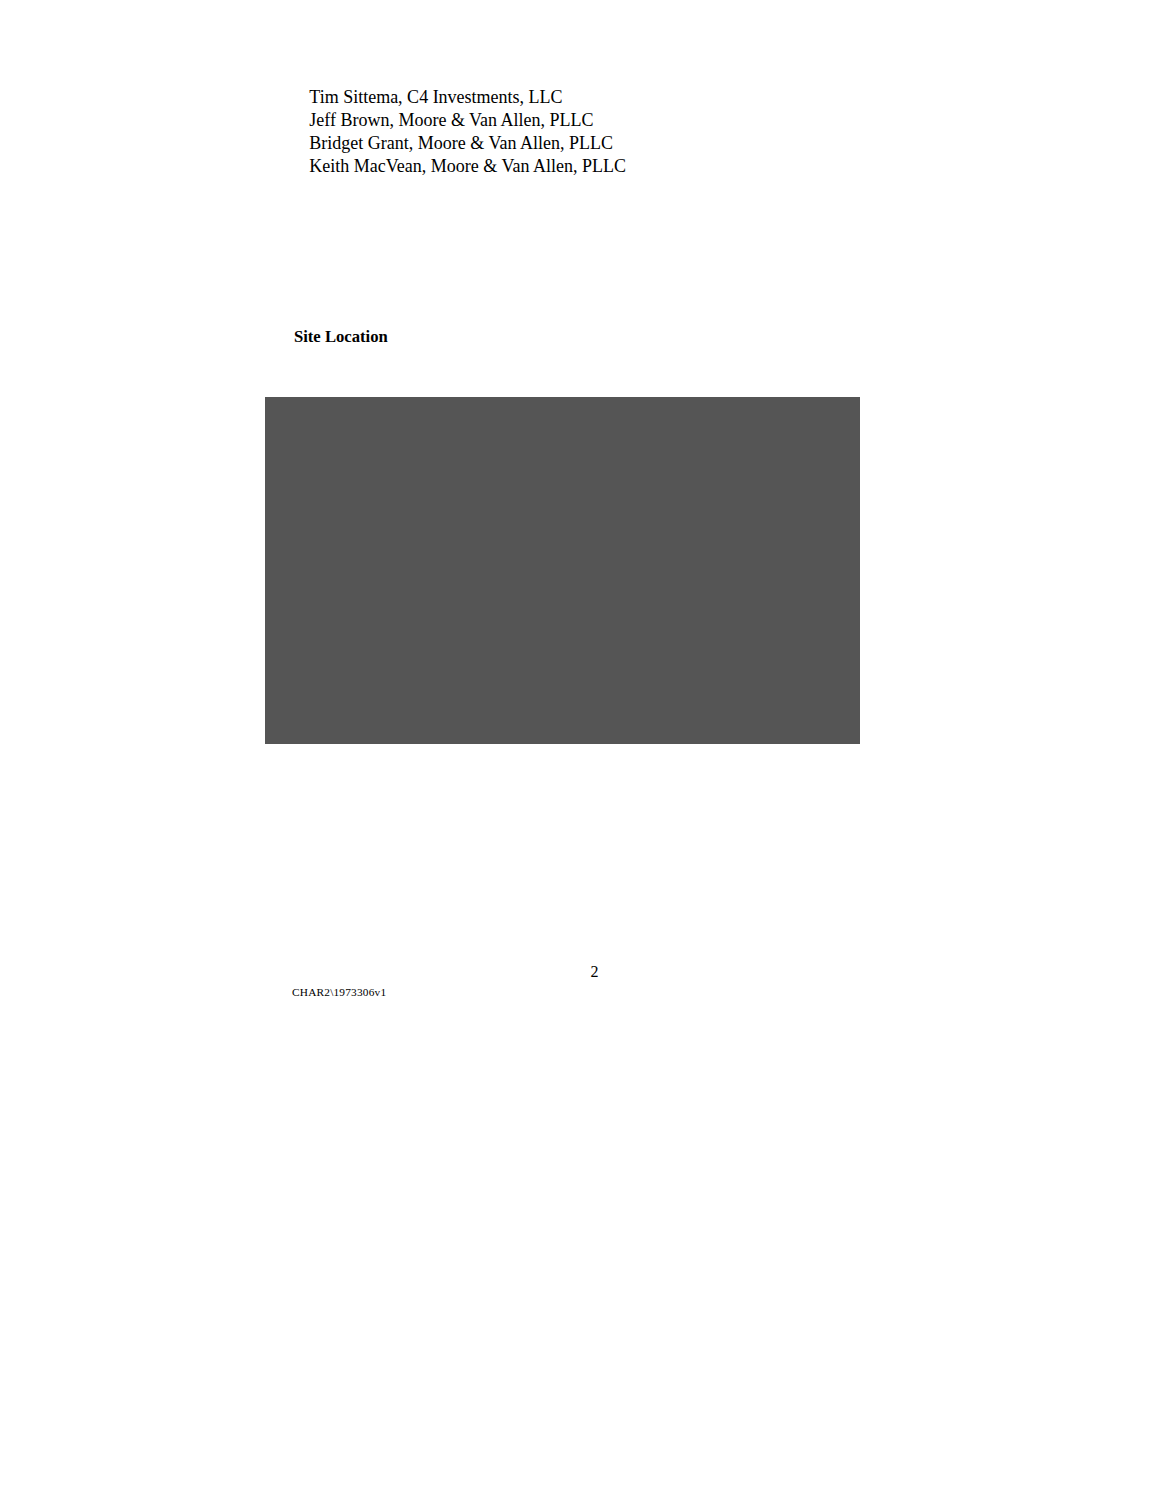Tim Sittema, C4 Investments, LLC
Jeff Brown, Moore & Van Allen, PLLC
Bridget Grant, Moore & Van Allen, PLLC
Keith MacVean, Moore & Van Allen, PLLC
Site Location
2
CHAR2\1973306v1